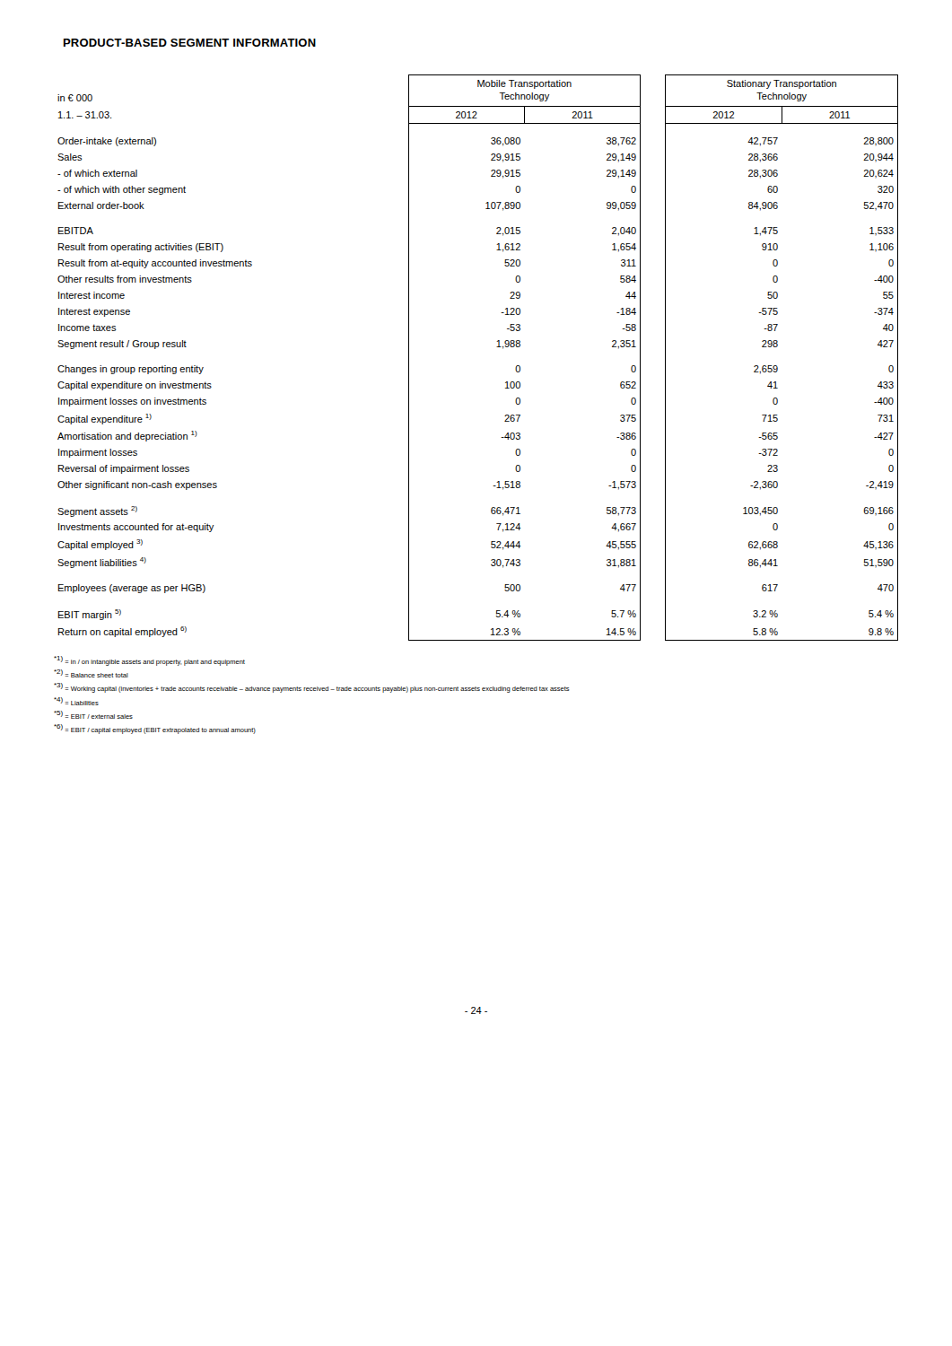PRODUCT-BASED SEGMENT INFORMATION
| in € 000 | Mobile Transportation Technology | | Stationary Transportation Technology |
| 1.1. – 31.03. | 2012 | 2011 | | 2012 | 2011 |
| Order-intake (external) | 36,080 | 38,762 | | 42,757 | 28,800 |
| Sales | 29,915 | 29,149 | | 28,366 | 20,944 |
| - of which external | 29,915 | 29,149 | | 28,306 | 20,624 |
| - of which with other segment | 0 | 0 | | 60 | 320 |
| External order-book | 107,890 | 99,059 | | 84,906 | 52,470 |
| EBITDA | 2,015 | 2,040 | | 1,475 | 1,533 |
| Result from operating activities (EBIT) | 1,612 | 1,654 | | 910 | 1,106 |
| Result from at-equity accounted investments | 520 | 311 | | 0 | 0 |
| Other results from investments | 0 | 584 | | 0 | -400 |
| Interest income | 29 | 44 | | 50 | 55 |
| Interest expense | -120 | -184 | | -575 | -374 |
| Income taxes | -53 | -58 | | -87 | 40 |
| Segment result / Group result | 1,988 | 2,351 | | 298 | 427 |
| Changes in group reporting entity | 0 | 0 | | 2,659 | 0 |
| Capital expenditure on investments | 100 | 652 | | 41 | 433 |
| Impairment losses on investments | 0 | 0 | | 0 | -400 |
| Capital expenditure 1) | 267 | 375 | | 715 | 731 |
| Amortisation and depreciation 1) | -403 | -386 | | -565 | -427 |
| Impairment losses | 0 | 0 | | -372 | 0 |
| Reversal of impairment losses | 0 | 0 | | 23 | 0 |
| Other significant non-cash expenses | -1,518 | -1,573 | | -2,360 | -2,419 |
| Segment assets 2) | 66,471 | 58,773 | | 103,450 | 69,166 |
| Investments accounted for at-equity | 7,124 | 4,667 | | 0 | 0 |
| Capital employed 3) | 52,444 | 45,555 | | 62,668 | 45,136 |
| Segment liabilities 4) | 30,743 | 31,881 | | 86,441 | 51,590 |
| Employees (average as per HGB) | 500 | 477 | | 617 | 470 |
| EBIT margin 5) | 5.4 % | 5.7 % | | 3.2 % | 5.4 % |
| Return on capital employed 6) | 12.3 % | 14.5 % | | 5.8 % | 9.8 % |
*1) = in / on intangible assets and property, plant and equipment
*2) = Balance sheet total
*3) = Working capital (inventories + trade accounts receivable – advance payments received – trade accounts payable) plus non-current assets excluding deferred tax assets
*4) = Liabilities
*5) = EBIT / external sales
*6) = EBIT / capital employed (EBIT extrapolated to annual amount)
- 24 -